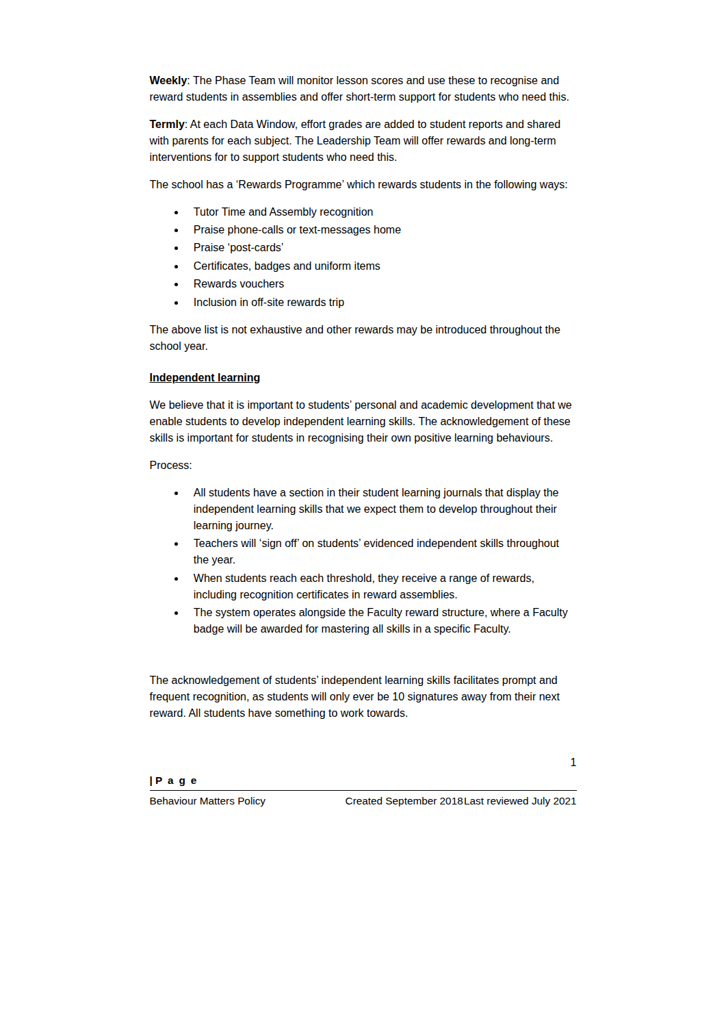Weekly: The Phase Team will monitor lesson scores and use these to recognise and reward students in assemblies and offer short-term support for students who need this.
Termly: At each Data Window, effort grades are added to student reports and shared with parents for each subject. The Leadership Team will offer rewards and long-term interventions for to support students who need this.
The school has a ‘Rewards Programme’ which rewards students in the following ways:
Tutor Time and Assembly recognition
Praise phone-calls or text-messages home
Praise ‘post-cards’
Certificates, badges and uniform items
Rewards vouchers
Inclusion in off-site rewards trip
The above list is not exhaustive and other rewards may be introduced throughout the school year.
Independent learning
We believe that it is important to students’ personal and academic development that we enable students to develop independent learning skills. The acknowledgement of these skills is important for students in recognising their own positive learning behaviours.
Process:
All students have a section in their student learning journals that display the independent learning skills that we expect them to develop throughout their learning journey.
Teachers will ‘sign off’ on students’ evidenced independent skills throughout the year.
When students reach each threshold, they receive a range of rewards, including recognition certificates in reward assemblies.
The system operates alongside the Faculty reward structure, where a Faculty badge will be awarded for mastering all skills in a specific Faculty.
The acknowledgement of students’ independent learning skills facilitates prompt and frequent recognition, as students will only ever be 10 signatures away from their next reward. All students have something to work towards.
1
| P a g e
Behaviour Matters Policy Created September 2018 Last reviewed July 2021